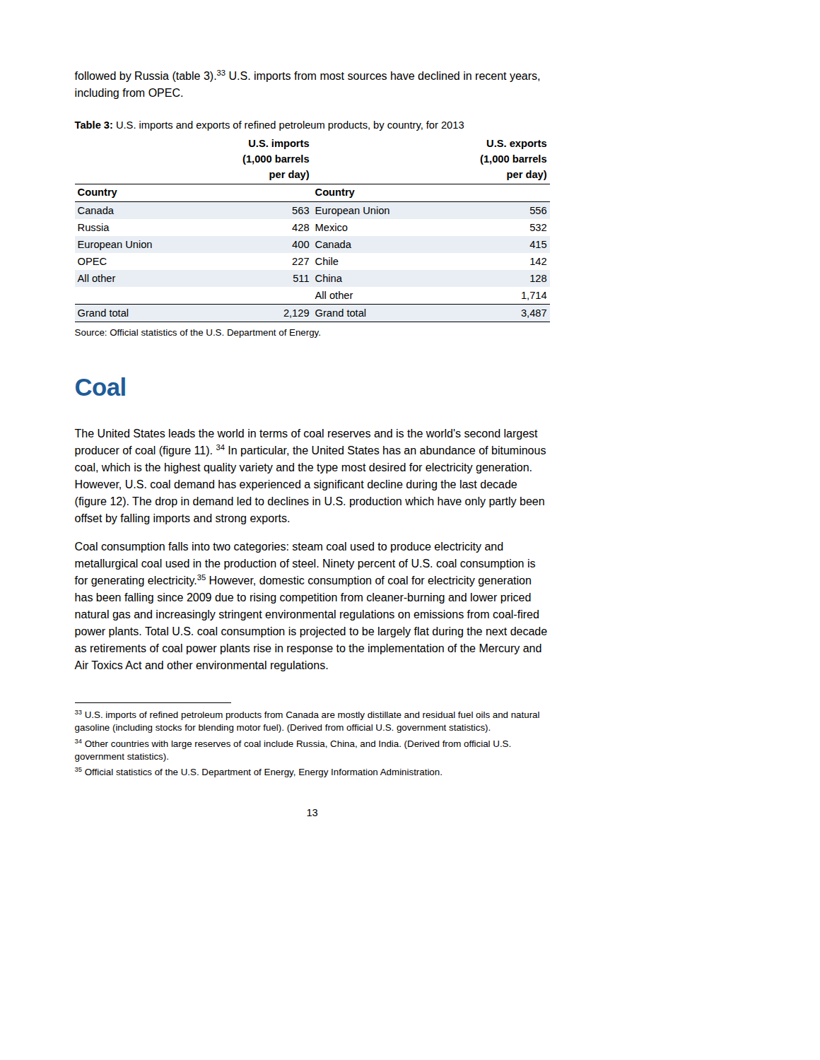followed by Russia (table 3).33 U.S. imports from most sources have declined in recent years, including from OPEC.
Table 3: U.S. imports and exports of refined petroleum products, by country, for 2013
| | U.S. imports (1,000 barrels per day) | | U.S. exports (1,000 barrels per day) |
| --- | --- | --- | --- |
| Country | | Country | |
| Canada | 563 | European Union | 556 |
| Russia | 428 | Mexico | 532 |
| European Union | 400 | Canada | 415 |
| OPEC | 227 | Chile | 142 |
| All other | 511 | China | 128 |
| | | All other | 1,714 |
| Grand total | 2,129 | Grand total | 3,487 |
Source: Official statistics of the U.S. Department of Energy.
Coal
The United States leads the world in terms of coal reserves and is the world's second largest producer of coal (figure 11). 34 In particular, the United States has an abundance of bituminous coal, which is the highest quality variety and the type most desired for electricity generation. However, U.S. coal demand has experienced a significant decline during the last decade (figure 12). The drop in demand led to declines in U.S. production which have only partly been offset by falling imports and strong exports.
Coal consumption falls into two categories: steam coal used to produce electricity and metallurgical coal used in the production of steel. Ninety percent of U.S. coal consumption is for generating electricity.35 However, domestic consumption of coal for electricity generation has been falling since 2009 due to rising competition from cleaner-burning and lower priced natural gas and increasingly stringent environmental regulations on emissions from coal-fired power plants. Total U.S. coal consumption is projected to be largely flat during the next decade as retirements of coal power plants rise in response to the implementation of the Mercury and Air Toxics Act and other environmental regulations.
33 U.S. imports of refined petroleum products from Canada are mostly distillate and residual fuel oils and natural gasoline (including stocks for blending motor fuel). (Derived from official U.S. government statistics).
34 Other countries with large reserves of coal include Russia, China, and India. (Derived from official U.S. government statistics).
35 Official statistics of the U.S. Department of Energy, Energy Information Administration.
13